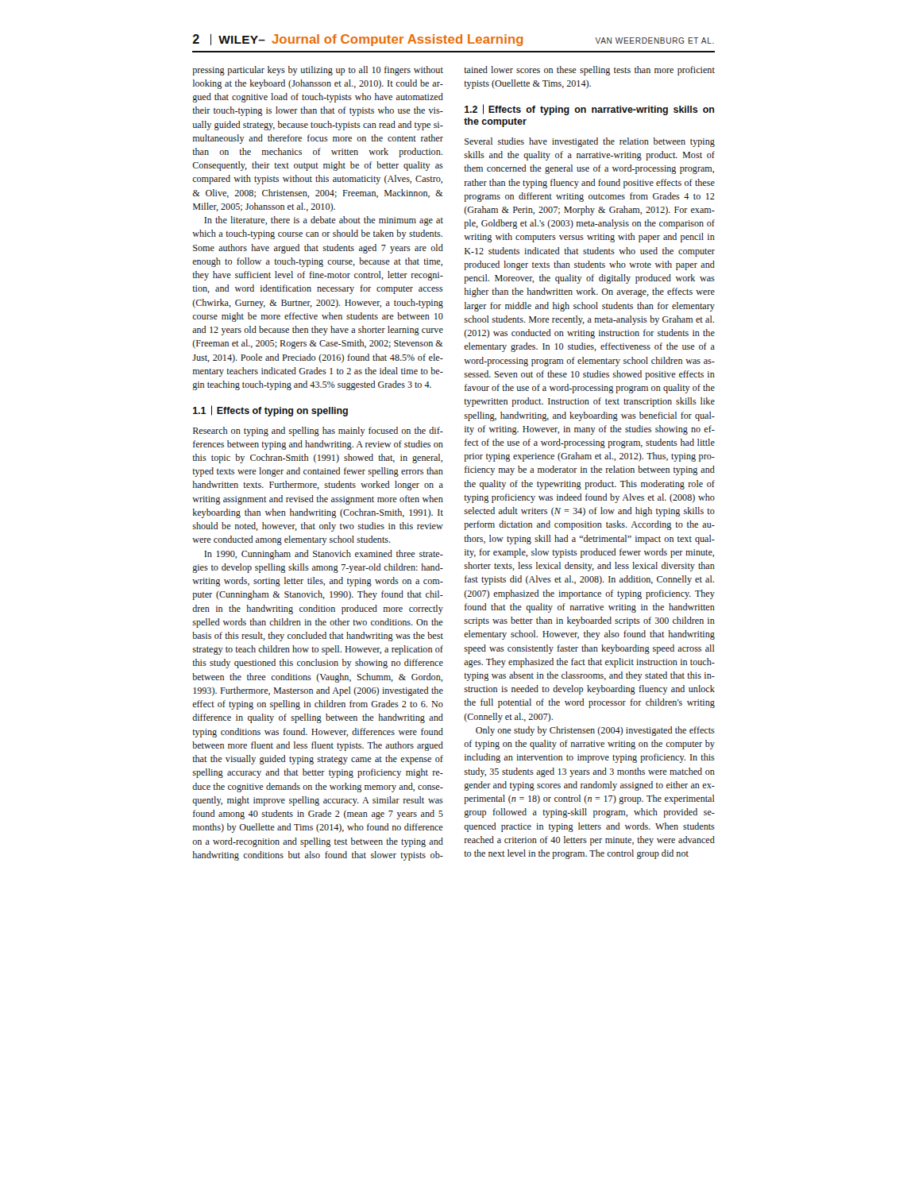2 WILEY–Journal of Computer Assisted Learning VAN WEERDENBURG ET AL.
pressing particular keys by utilizing up to all 10 fingers without looking at the keyboard (Johansson et al., 2010). It could be argued that cognitive load of touch-typists who have automatized their touch-typing is lower than that of typists who use the visually guided strategy, because touch-typists can read and type simultaneously and therefore focus more on the content rather than on the mechanics of written work production. Consequently, their text output might be of better quality as compared with typists without this automaticity (Alves, Castro, & Olive, 2008; Christensen, 2004; Freeman, Mackinnon, & Miller, 2005; Johansson et al., 2010).
In the literature, there is a debate about the minimum age at which a touch-typing course can or should be taken by students. Some authors have argued that students aged 7 years are old enough to follow a touch-typing course, because at that time, they have sufficient level of fine-motor control, letter recognition, and word identification necessary for computer access (Chwirka, Gurney, & Burtner, 2002). However, a touch-typing course might be more effective when students are between 10 and 12 years old because then they have a shorter learning curve (Freeman et al., 2005; Rogers & Case-Smith, 2002; Stevenson & Just, 2014). Poole and Preciado (2016) found that 48.5% of elementary teachers indicated Grades 1 to 2 as the ideal time to begin teaching touch-typing and 43.5% suggested Grades 3 to 4.
1.1 Effects of typing on spelling
Research on typing and spelling has mainly focused on the differences between typing and handwriting. A review of studies on this topic by Cochran-Smith (1991) showed that, in general, typed texts were longer and contained fewer spelling errors than handwritten texts. Furthermore, students worked longer on a writing assignment and revised the assignment more often when keyboarding than when handwriting (Cochran-Smith, 1991). It should be noted, however, that only two studies in this review were conducted among elementary school students.
In 1990, Cunningham and Stanovich examined three strategies to develop spelling skills among 7-year-old children: handwriting words, sorting letter tiles, and typing words on a computer (Cunningham & Stanovich, 1990). They found that children in the handwriting condition produced more correctly spelled words than children in the other two conditions. On the basis of this result, they concluded that handwriting was the best strategy to teach children how to spell. However, a replication of this study questioned this conclusion by showing no difference between the three conditions (Vaughn, Schumm, & Gordon, 1993). Furthermore, Masterson and Apel (2006) investigated the effect of typing on spelling in children from Grades 2 to 6. No difference in quality of spelling between the handwriting and typing conditions was found. However, differences were found between more fluent and less fluent typists. The authors argued that the visually guided typing strategy came at the expense of spelling accuracy and that better typing proficiency might reduce the cognitive demands on the working memory and, consequently, might improve spelling accuracy. A similar result was found among 40 students in Grade 2 (mean age 7 years and 5 months) by Ouellette and Tims (2014), who found no difference on a word-recognition and spelling test between the typing and handwriting conditions but also found that slower typists obtained lower scores on these spelling tests than more proficient typists (Ouellette & Tims, 2014).
1.2 Effects of typing on narrative-writing skills on the computer
Several studies have investigated the relation between typing skills and the quality of a narrative-writing product. Most of them concerned the general use of a word-processing program, rather than the typing fluency and found positive effects of these programs on different writing outcomes from Grades 4 to 12 (Graham & Perin, 2007; Morphy & Graham, 2012). For example, Goldberg et al.'s (2003) meta-analysis on the comparison of writing with computers versus writing with paper and pencil in K-12 students indicated that students who used the computer produced longer texts than students who wrote with paper and pencil. Moreover, the quality of digitally produced work was higher than the handwritten work. On average, the effects were larger for middle and high school students than for elementary school students. More recently, a meta-analysis by Graham et al. (2012) was conducted on writing instruction for students in the elementary grades. In 10 studies, effectiveness of the use of a word-processing program of elementary school children was assessed. Seven out of these 10 studies showed positive effects in favour of the use of a word-processing program on quality of the typewritten product. Instruction of text transcription skills like spelling, handwriting, and keyboarding was beneficial for quality of writing. However, in many of the studies showing no effect of the use of a word-processing program, students had little prior typing experience (Graham et al., 2012). Thus, typing proficiency may be a moderator in the relation between typing and the quality of the typewriting product. This moderating role of typing proficiency was indeed found by Alves et al. (2008) who selected adult writers (N = 34) of low and high typing skills to perform dictation and composition tasks. According to the authors, low typing skill had a “detrimental” impact on text quality, for example, slow typists produced fewer words per minute, shorter texts, less lexical density, and less lexical diversity than fast typists did (Alves et al., 2008). In addition, Connelly et al. (2007) emphasized the importance of typing proficiency. They found that the quality of narrative writing in the handwritten scripts was better than in keyboarded scripts of 300 children in elementary school. However, they also found that handwriting speed was consistently faster than keyboarding speed across all ages. They emphasized the fact that explicit instruction in touch-typing was absent in the classrooms, and they stated that this instruction is needed to develop keyboarding fluency and unlock the full potential of the word processor for children's writing (Connelly et al., 2007).
Only one study by Christensen (2004) investigated the effects of typing on the quality of narrative writing on the computer by including an intervention to improve typing proficiency. In this study, 35 students aged 13 years and 3 months were matched on gender and typing scores and randomly assigned to either an experimental (n = 18) or control (n = 17) group. The experimental group followed a typing-skill program, which provided sequenced practice in typing letters and words. When students reached a criterion of 40 letters per minute, they were advanced to the next level in the program. The control group did not